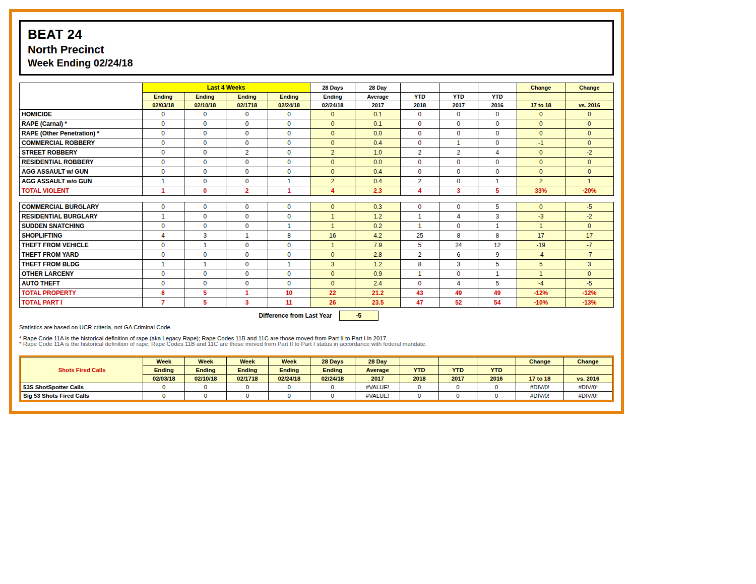BEAT 24
North Precinct
Week Ending 02/24/18
| | Last 4 Weeks | 28 Days | 28 Day | | | | Change | Change |
| --- | --- | --- | --- | --- | --- | --- | --- | --- |
| Ending | Ending | Ending | Ending | Ending | Average | YTD | YTD | YTD | | |
| 02/03/18 | 02/10/18 | 02/1718 | 02/24/18 | 02/24/18 | 2017 | 2018 | 2017 | 2016 | 17 to 18 | vs. 2016 |
| HOMICIDE | 0 | 0 | 0 | 0 | 0 | 0.1 | 0 | 0 | 0 | 0 | 0 |
| RAPE (Carnal) * | 0 | 0 | 0 | 0 | 0 | 0.1 | 0 | 0 | 0 | 0 | 0 |
| RAPE (Other Penetration) * | 0 | 0 | 0 | 0 | 0 | 0.0 | 0 | 0 | 0 | 0 | 0 |
| COMMERCIAL ROBBERY | 0 | 0 | 0 | 0 | 0 | 0.4 | 0 | 1 | 0 | -1 | 0 |
| STREET ROBBERY | 0 | 0 | 2 | 0 | 2 | 1.0 | 2 | 2 | 4 | 0 | -2 |
| RESIDENTIAL ROBBERY | 0 | 0 | 0 | 0 | 0 | 0.0 | 0 | 0 | 0 | 0 | 0 |
| AGG ASSAULT w/ GUN | 0 | 0 | 0 | 0 | 0 | 0.4 | 0 | 0 | 0 | 0 | 0 |
| AGG ASSAULT w/o GUN | 1 | 0 | 0 | 1 | 2 | 0.4 | 2 | 0 | 1 | 2 | 1 |
| TOTAL VIOLENT | 1 | 0 | 2 | 1 | 4 | 2.3 | 4 | 3 | 5 | 33% | -20% |
| COMMERCIAL BURGLARY | 0 | 0 | 0 | 0 | 0 | 0.3 | 0 | 0 | 5 | 0 | -5 |
| RESIDENTIAL BURGLARY | 1 | 0 | 0 | 0 | 1 | 1.2 | 1 | 4 | 3 | -3 | -2 |
| SUDDEN SNATCHING | 0 | 0 | 0 | 1 | 1 | 0.2 | 1 | 0 | 1 | 1 | 0 |
| SHOPLIFTING | 4 | 3 | 1 | 8 | 16 | 4.2 | 25 | 8 | 8 | 17 | 17 |
| THEFT FROM VEHICLE | 0 | 1 | 0 | 0 | 1 | 7.9 | 5 | 24 | 12 | -19 | -7 |
| THEFT FROM YARD | 0 | 0 | 0 | 0 | 0 | 2.8 | 2 | 6 | 9 | -4 | -7 |
| THEFT FROM BLDG | 1 | 1 | 0 | 1 | 3 | 1.2 | 8 | 3 | 5 | 5 | 3 |
| OTHER LARCENY | 0 | 0 | 0 | 0 | 0 | 0.9 | 1 | 0 | 1 | 1 | 0 |
| AUTO THEFT | 0 | 0 | 0 | 0 | 0 | 2.4 | 0 | 4 | 5 | -4 | -5 |
| TOTAL PROPERTY | 6 | 5 | 1 | 10 | 22 | 21.2 | 43 | 49 | 49 | -12% | -12% |
| TOTAL PART I | 7 | 5 | 3 | 11 | 26 | 23.5 | 47 | 52 | 54 | -10% | -13% |
| Difference from Last Year | -5 |
Statistics are based on UCR criteria, not GA Criminal Code.
* Rape Code 11A is the historical definition of rape (aka Legacy Rape); Rape Codes 11B and 11C are those moved from Part II to Part I in 2017.
* Rape Code 11A is the historical definition of rape; Rape Codes 11B and 11C are those moved from Part II to Part I status in accordance with federal mandate.
| Shots Fired Calls | Week | Week | Week | Week | 28 Days | 28 Day | | | | Change | Change |
| --- | --- | --- | --- | --- | --- | --- | --- | --- | --- | --- | --- |
| Ending | Ending | Ending | Ending | Ending | Average | YTD | YTD | YTD | | |
| 02/03/18 | 02/10/18 | 02/1718 | 02/24/18 | 02/24/18 | 2017 | 2018 | 2017 | 2016 | 17 to 18 | vs. 2016 |
| 53S ShotSpotter Calls | 0 | 0 | 0 | 0 | 0 | #VALUE! | 0 | 0 | 0 | #DIV/0! | #DIV/0! |
| Sig 53 Shots Fired Calls | 0 | 0 | 0 | 0 | 0 | #VALUE! | 0 | 0 | 0 | #DIV/0! | #DIV/0! |